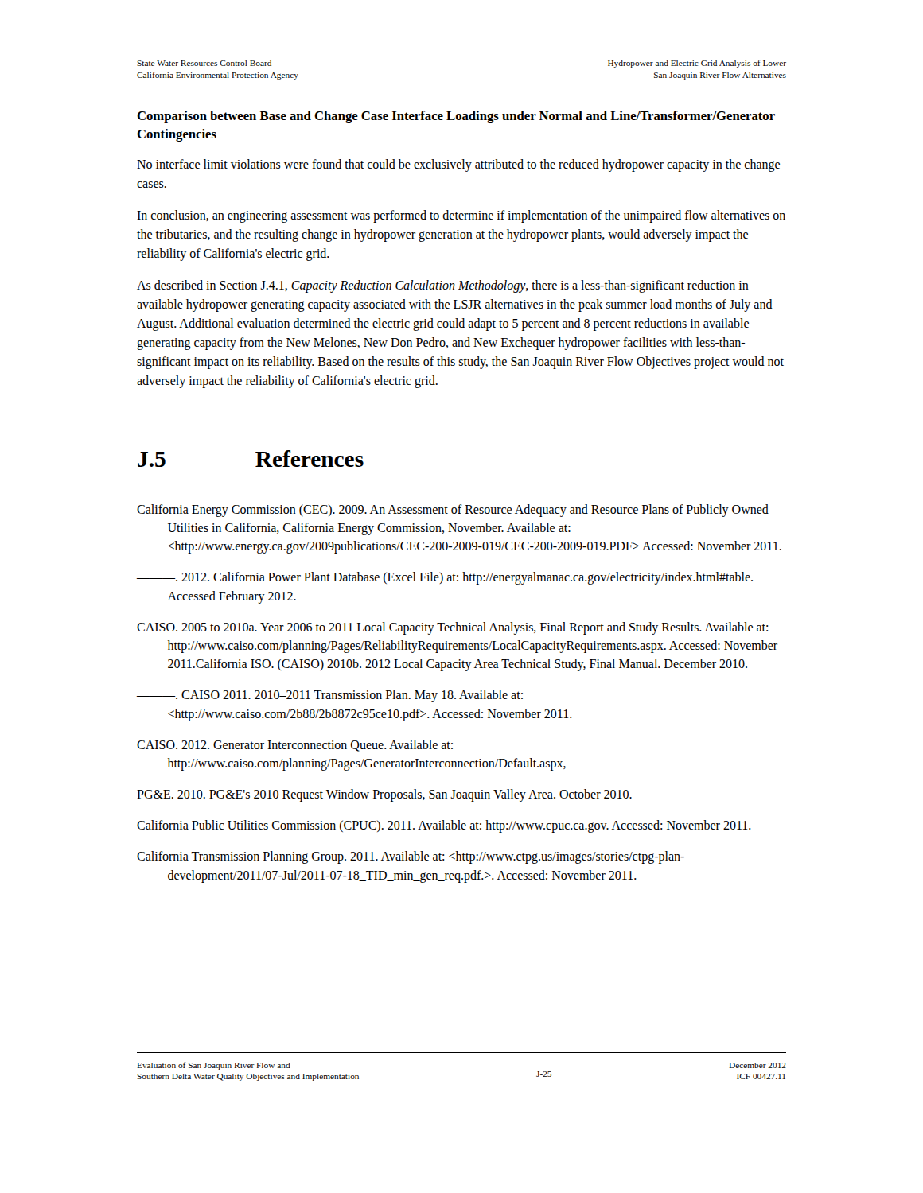State Water Resources Control Board
California Environmental Protection Agency
Hydropower and Electric Grid Analysis of Lower
San Joaquin River Flow Alternatives
Comparison between Base and Change Case Interface Loadings under Normal and Line/Transformer/Generator Contingencies
No interface limit violations were found that could be exclusively attributed to the reduced hydropower capacity in the change cases.
In conclusion, an engineering assessment was performed to determine if implementation of the unimpaired flow alternatives on the tributaries, and the resulting change in hydropower generation at the hydropower plants, would adversely impact the reliability of California's electric grid.
As described in Section J.4.1, Capacity Reduction Calculation Methodology, there is a less-than-significant reduction in available hydropower generating capacity associated with the LSJR alternatives in the peak summer load months of July and August. Additional evaluation determined the electric grid could adapt to 5 percent and 8 percent reductions in available generating capacity from the New Melones, New Don Pedro, and New Exchequer hydropower facilities with less-than-significant impact on its reliability. Based on the results of this study, the San Joaquin River Flow Objectives project would not adversely impact the reliability of California's electric grid.
J.5 References
California Energy Commission (CEC). 2009. An Assessment of Resource Adequacy and Resource Plans of Publicly Owned Utilities in California, California Energy Commission, November. Available at: <http://www.energy.ca.gov/2009publications/CEC-200-2009-019/CEC-200-2009-019.PDF> Accessed: November 2011.
———. 2012. California Power Plant Database (Excel File) at: http://energyalmanac.ca.gov/electricity/index.html#table. Accessed February 2012.
CAISO. 2005 to 2010a. Year 2006 to 2011 Local Capacity Technical Analysis, Final Report and Study Results. Available at: http://www.caiso.com/planning/Pages/ReliabilityRequirements/LocalCapacityRequirements.aspx. Accessed: November 2011.California ISO. (CAISO) 2010b. 2012 Local Capacity Area Technical Study, Final Manual. December 2010.
———. CAISO 2011. 2010–2011 Transmission Plan. May 18. Available at: <http://www.caiso.com/2b88/2b8872c95ce10.pdf>. Accessed: November 2011.
CAISO. 2012. Generator Interconnection Queue. Available at: http://www.caiso.com/planning/Pages/GeneratorInterconnection/Default.aspx,
PG&E. 2010. PG&E's 2010 Request Window Proposals, San Joaquin Valley Area. October 2010.
California Public Utilities Commission (CPUC). 2011. Available at: http://www.cpuc.ca.gov. Accessed: November 2011.
California Transmission Planning Group. 2011. Available at: <http://www.ctpg.us/images/stories/ctpg-plan-development/2011/07-Jul/2011-07-18_TID_min_gen_req.pdf.>. Accessed: November 2011.
Evaluation of San Joaquin River Flow and
Southern Delta Water Quality Objectives and Implementation
J-25
December 2012
ICF 00427.11